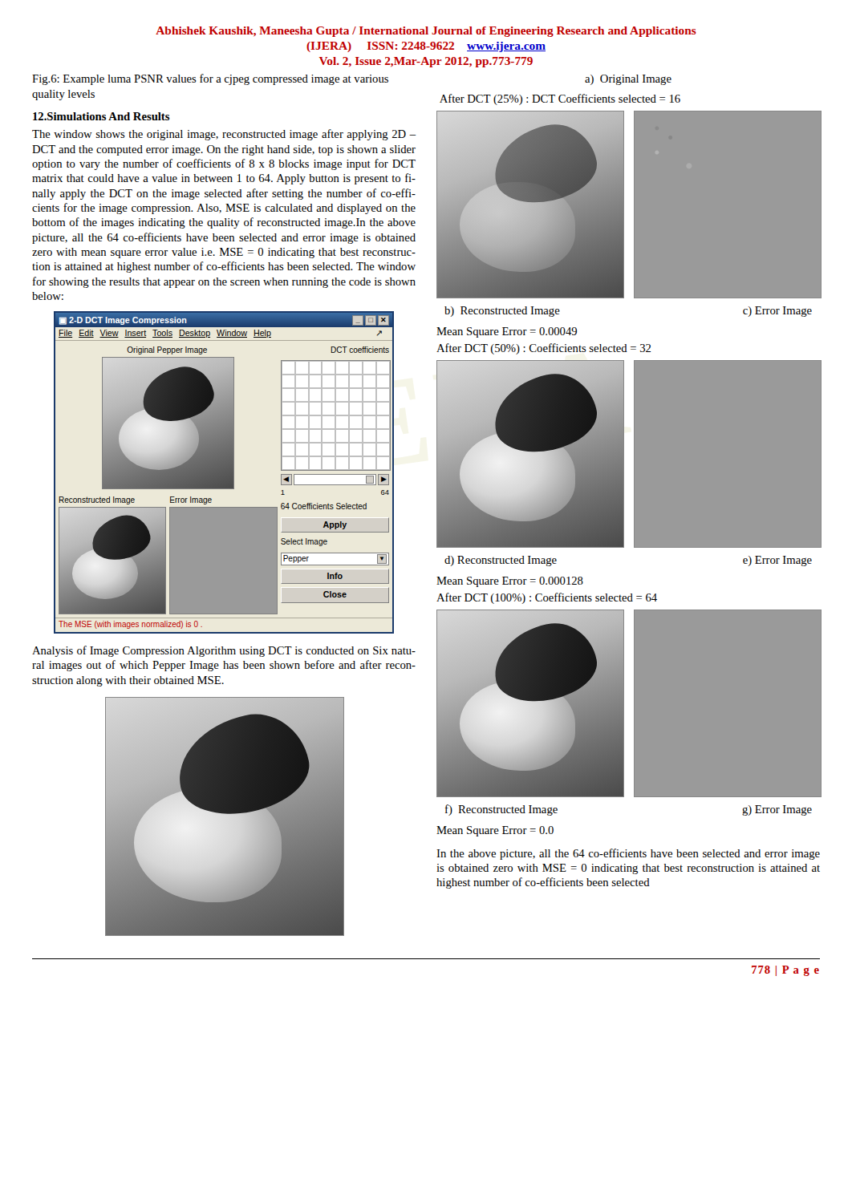IJERA
Abhishek Kaushik, Maneesha Gupta / International Journal of Engineering Research and Applications
(IJERA) ISSN: 2248-9622 www.ijera.com
Vol. 2, Issue 2,Mar-Apr 2012, pp.773-779
Fig.6: Example luma PSNR values for a cjpeg compressed image at various quality levels
12.Simulations And Results
The window shows the original image, reconstructed image after applying 2D – DCT and the computed error image. On the right hand side, top is shown a slider option to vary the number of coefficients of 8 x 8 blocks image input for DCT matrix that could have a value in between 1 to 64. Apply button is present to finally apply the DCT on the image selected after setting the number of co-efficients for the image compression. Also, MSE is calculated and displayed on the bottom of the images indicating the quality of reconstructed image.In the above picture, all the 64 co-efficients have been selected and error image is obtained zero with mean square error value i.e. MSE = 0 indicating that best reconstruction is attained at highest number of co-efficients has been selected. The window for showing the results that appear on the screen when running the code is shown below:
▣ 2-D DCT Image Compression _□✕
File Edit View Insert Tools Desktop Window Help ↗
Original Pepper Image
Reconstructed Image
Error Image
DCT coefficients
◀
▶
164
64 Coefficients Selected
Apply
Select Image
Pepper▼
Info
Close
The MSE (with images normalized) is 0 .
Analysis of Image Compression Algorithm using DCT is conducted on Six natural images out of which Pepper Image has been shown before and after reconstruction along with their obtained MSE.
a) Original Image
After DCT (25%) : DCT Coefficients selected = 16
b) Reconstructed Image c) Error Image
Mean Square Error = 0.00049
After DCT (50%) : Coefficients selected = 32
d) Reconstructed Image e) Error Image
Mean Square Error = 0.000128
After DCT (100%) : Coefficients selected = 64
f) Reconstructed Image g) Error Image
Mean Square Error = 0.0
In the above picture, all the 64 co-efficients have been selected and error image is obtained zero with MSE = 0 indicating that best reconstruction is attained at highest number of co-efficients been selected
778 | P a g e